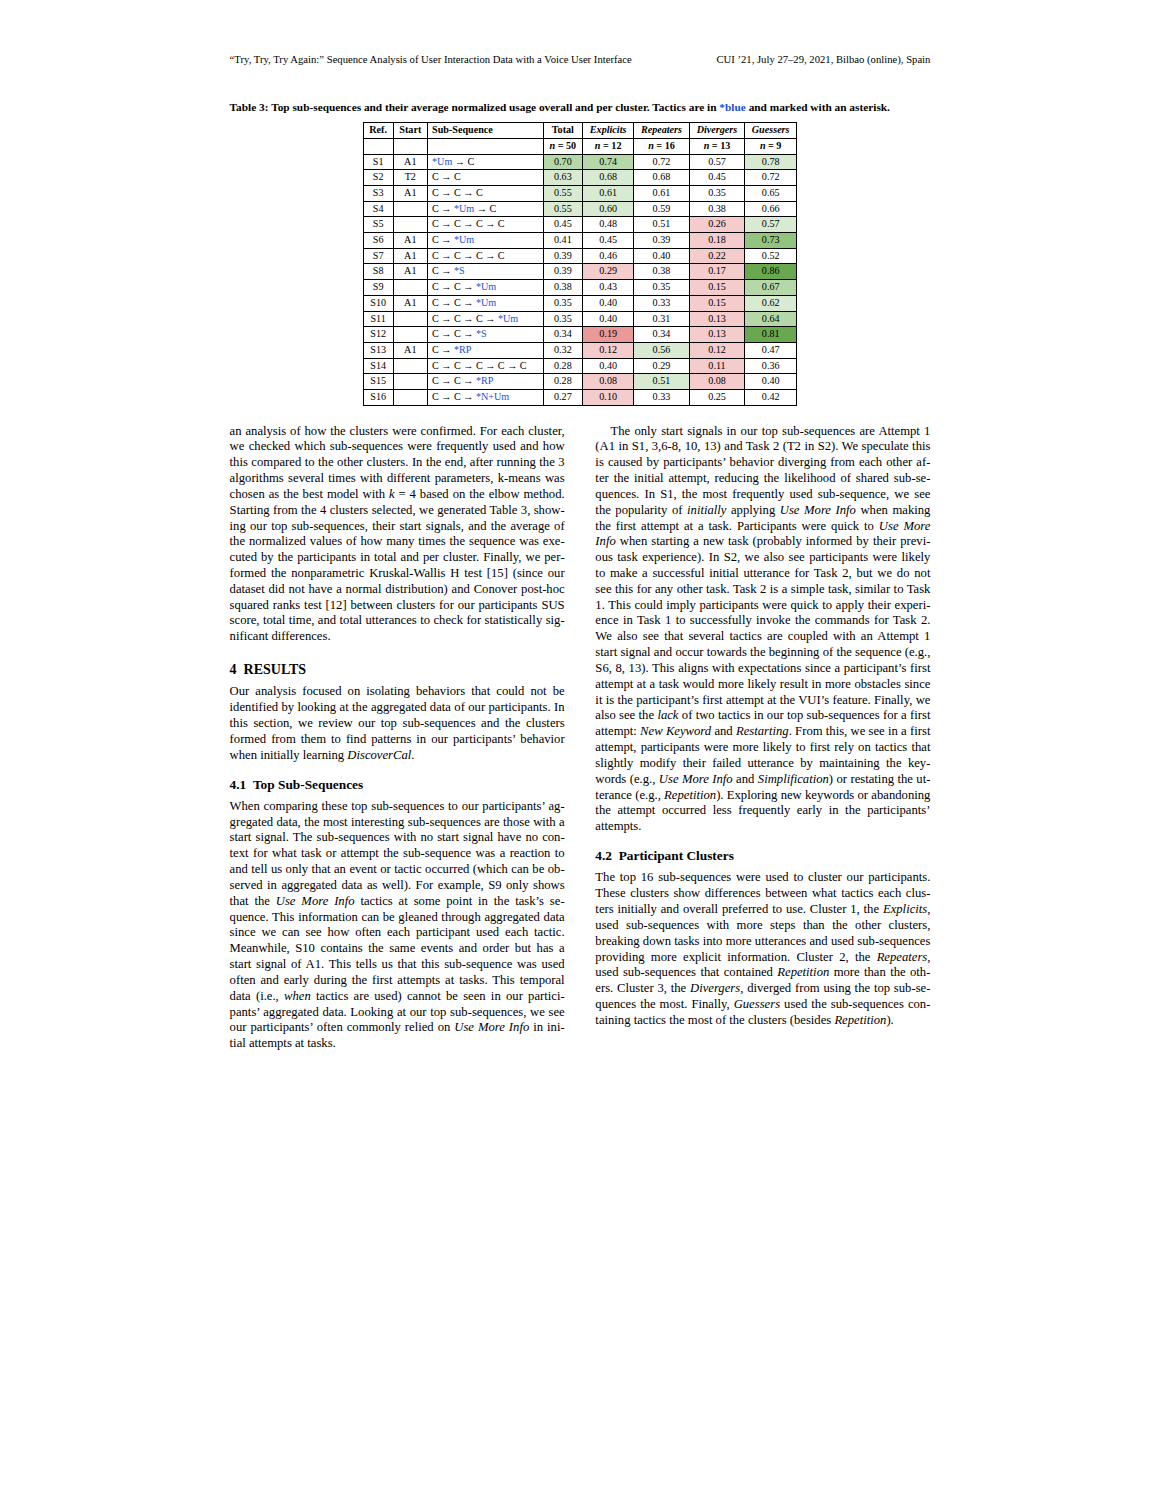“Try, Try, Try Again:” Sequence Analysis of User Interaction Data with a Voice User Interface
CUI ’21, July 27–29, 2021, Bilbao (online), Spain
Table 3: Top sub-sequences and their average normalized usage overall and per cluster. Tactics are in *blue and marked with an asterisk.
| Ref. | Start | Sub-Sequence | Total | Explicits | Repeaters | Divergers | Guessers |
| --- | --- | --- | --- | --- | --- | --- | --- |
| | | | n = 50 | n = 12 | n = 16 | n = 13 | n = 9 |
| S1 | A1 | *Um → C | 0.70 | 0.74 | 0.72 | 0.57 | 0.78 |
| S2 | T2 | C → C | 0.63 | 0.68 | 0.68 | 0.45 | 0.72 |
| S3 | A1 | C → C → C | 0.55 | 0.61 | 0.61 | 0.35 | 0.65 |
| S4 | | C → *Um → C | 0.55 | 0.60 | 0.59 | 0.38 | 0.66 |
| S5 | | C → C → C → C | 0.45 | 0.48 | 0.51 | 0.26 | 0.57 |
| S6 | A1 | C → *Um | 0.41 | 0.45 | 0.39 | 0.18 | 0.73 |
| S7 | A1 | C → C → C → C | 0.39 | 0.46 | 0.40 | 0.22 | 0.52 |
| S8 | A1 | C → *S | 0.39 | 0.29 | 0.38 | 0.17 | 0.86 |
| S9 | | C → C → *Um | 0.38 | 0.43 | 0.35 | 0.15 | 0.67 |
| S10 | A1 | C → C → *Um | 0.35 | 0.40 | 0.33 | 0.15 | 0.62 |
| S11 | | C → C → C → *Um | 0.35 | 0.40 | 0.31 | 0.13 | 0.64 |
| S12 | | C → C → *S | 0.34 | 0.19 | 0.34 | 0.13 | 0.81 |
| S13 | A1 | C → *RP | 0.32 | 0.12 | 0.56 | 0.12 | 0.47 |
| S14 | | C → C → C → C → C | 0.28 | 0.40 | 0.29 | 0.11 | 0.36 |
| S15 | | C → C → *RP | 0.28 | 0.08 | 0.51 | 0.08 | 0.40 |
| S16 | | C → C → *N+Um | 0.27 | 0.10 | 0.33 | 0.25 | 0.42 |
an analysis of how the clusters were confirmed. For each cluster, we checked which sub-sequences were frequently used and how this compared to the other clusters. In the end, after running the 3 algorithms several times with different parameters, k-means was chosen as the best model with k = 4 based on the elbow method. Starting from the 4 clusters selected, we generated Table 3, showing our top sub-sequences, their start signals, and the average of the normalized values of how many times the sequence was executed by the participants in total and per cluster. Finally, we performed the nonparametric Kruskal-Wallis H test [15] (since our dataset did not have a normal distribution) and Conover post-hoc squared ranks test [12] between clusters for our participants SUS score, total time, and total utterances to check for statistically significant differences.
4 RESULTS
Our analysis focused on isolating behaviors that could not be identified by looking at the aggregated data of our participants. In this section, we review our top sub-sequences and the clusters formed from them to find patterns in our participants’ behavior when initially learning DiscoverCal.
4.1 Top Sub-Sequences
When comparing these top sub-sequences to our participants’ aggregated data, the most interesting sub-sequences are those with a start signal. The sub-sequences with no start signal have no context for what task or attempt the sub-sequence was a reaction to and tell us only that an event or tactic occurred (which can be observed in aggregated data as well). For example, S9 only shows that the Use More Info tactics at some point in the task’s sequence. This information can be gleaned through aggregated data since we can see how often each participant used each tactic. Meanwhile, S10 contains the same events and order but has a start signal of A1. This tells us that this sub-sequence was used often and early during the first attempts at tasks. This temporal data (i.e., when tactics are used) cannot be seen in our participants’ aggregated data. Looking at our top sub-sequences, we see our participants’ often commonly relied on Use More Info in initial attempts at tasks.
The only start signals in our top sub-sequences are Attempt 1 (A1 in S1, 3,6-8, 10, 13) and Task 2 (T2 in S2). We speculate this is caused by participants’ behavior diverging from each other after the initial attempt, reducing the likelihood of shared sub-sequences. In S1, the most frequently used sub-sequence, we see the popularity of initially applying Use More Info when making the first attempt at a task. Participants were quick to Use More Info when starting a new task (probably informed by their previous task experience). In S2, we also see participants were likely to make a successful initial utterance for Task 2, but we do not see this for any other task. Task 2 is a simple task, similar to Task 1. This could imply participants were quick to apply their experience in Task 1 to successfully invoke the commands for Task 2. We also see that several tactics are coupled with an Attempt 1 start signal and occur towards the beginning of the sequence (e.g., S6, 8, 13). This aligns with expectations since a participant’s first attempt at a task would more likely result in more obstacles since it is the participant’s first attempt at the VUI’s feature. Finally, we also see the lack of two tactics in our top sub-sequences for a first attempt: New Keyword and Restarting. From this, we see in a first attempt, participants were more likely to first rely on tactics that slightly modify their failed utterance by maintaining the keywords (e.g., Use More Info and Simplification) or restating the utterance (e.g., Repetition). Exploring new keywords or abandoning the attempt occurred less frequently early in the participants’ attempts.
4.2 Participant Clusters
The top 16 sub-sequences were used to cluster our participants. These clusters show differences between what tactics each clusters initially and overall preferred to use. Cluster 1, the Explicits, used sub-sequences with more steps than the other clusters, breaking down tasks into more utterances and used sub-sequences providing more explicit information. Cluster 2, the Repeaters, used sub-sequences that contained Repetition more than the others. Cluster 3, the Divergers, diverged from using the top sub-sequences the most. Finally, Guessers used the sub-sequences containing tactics the most of the clusters (besides Repetition).